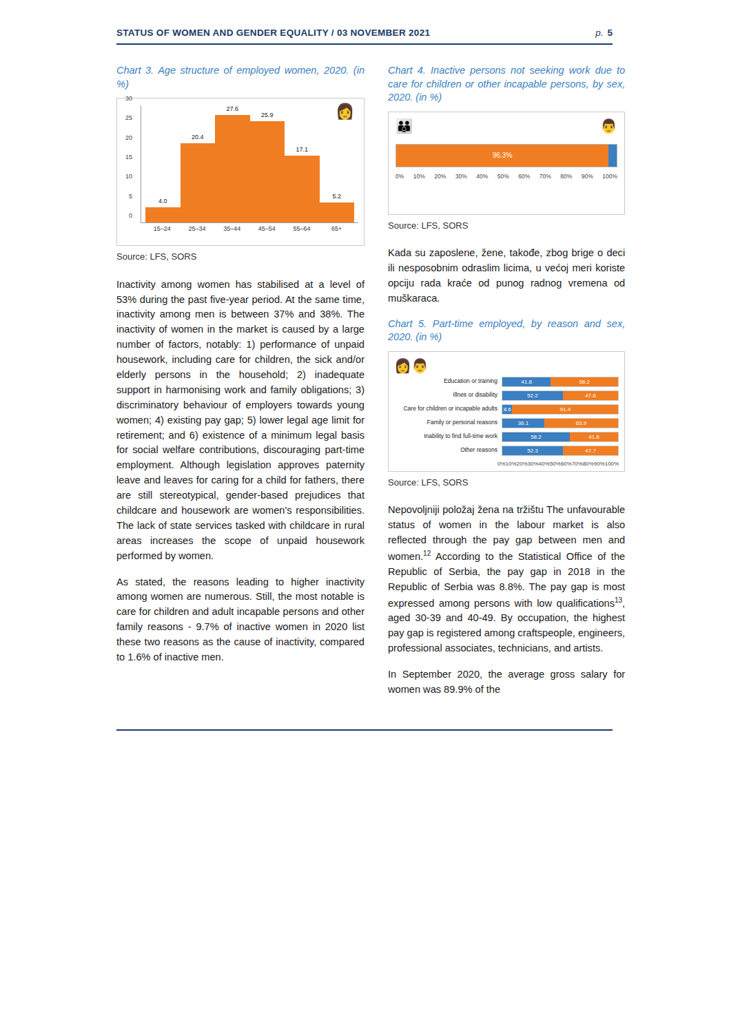Status of Women and Gender Equality / 03 November 2021
p. 5
Chart 3. Age structure of employed women, 2020. (in %)
👩
30 25 20 15 10 5 0
4.0
20.4
27.6
25.9
17.1
5.2
15–24 25–34 35–44 45–54 55–64 65+
Source: LFS, SORS
Inactivity among women has stabilised at a level of 53% during the past five-year period. At the same time, inactivity among men is between 37% and 38%. The inactivity of women in the market is caused by a large number of factors, notably: 1) performance of unpaid housework, including care for children, the sick and/or elderly persons in the household; 2) inadequate support in harmonising work and family obligations; 3) discriminatory behaviour of employers towards young women; 4) existing pay gap; 5) lower legal age limit for retirement; and 6) existence of a minimum legal basis for social welfare contributions, discouraging part-time employment. Although legislation approves paternity leave and leaves for caring for a child for fathers, there are still stereotypical, gender-based prejudices that childcare and housework are women's responsibilities. The lack of state services tasked with childcare in rural areas increases the scope of unpaid housework performed by women.
As stated, the reasons leading to higher inactivity among women are numerous. Still, the most notable is care for children and adult incapable persons and other family reasons - 9.7% of inactive women in 2020 list these two reasons as the cause of inactivity, compared to 1.6% of inactive men.
Chart 4. Inactive persons not seeking work due to care for children or other incapable persons, by sex, 2020. (in %)
👪 👨
96.3%
0% 10% 20% 30% 40% 50% 60% 70% 80% 90% 100%
Source: LFS, SORS
Kada su zaposlene, žene, takođe, zbog brige o deci ili nesposobnim odraslim licima, u većoj meri koriste opciju rada kraće od punog radnog vremena od muškaraca.
Chart 5. Part-time employed, by reason and sex, 2020. (in %)
👩👨
Education or training
41.8
58.2
Illnes or disability
52.2
47.8
Care for children or incapable adults
8.6
91.4
Family or personal reasons
36.1
63.9
Inability to find full-time work
58.2
41.8
Other reasons
52.3
47.7
0% 10% 20% 30% 40% 50% 60% 70% 80% 90% 100%
Source: LFS, SORS
Nepovoljniji položaj žena na tržištu The unfavourable status of women in the labour market is also reflected through the pay gap between men and women.12 According to the Statistical Office of the Republic of Serbia, the pay gap in 2018 in the Republic of Serbia was 8.8%. The pay gap is most expressed among persons with low qualifications13, aged 30-39 and 40-49. By occupation, the highest pay gap is registered among craftspeople, engineers, professional associates, technicians, and artists.
In September 2020, the average gross salary for women was 89.9% of the